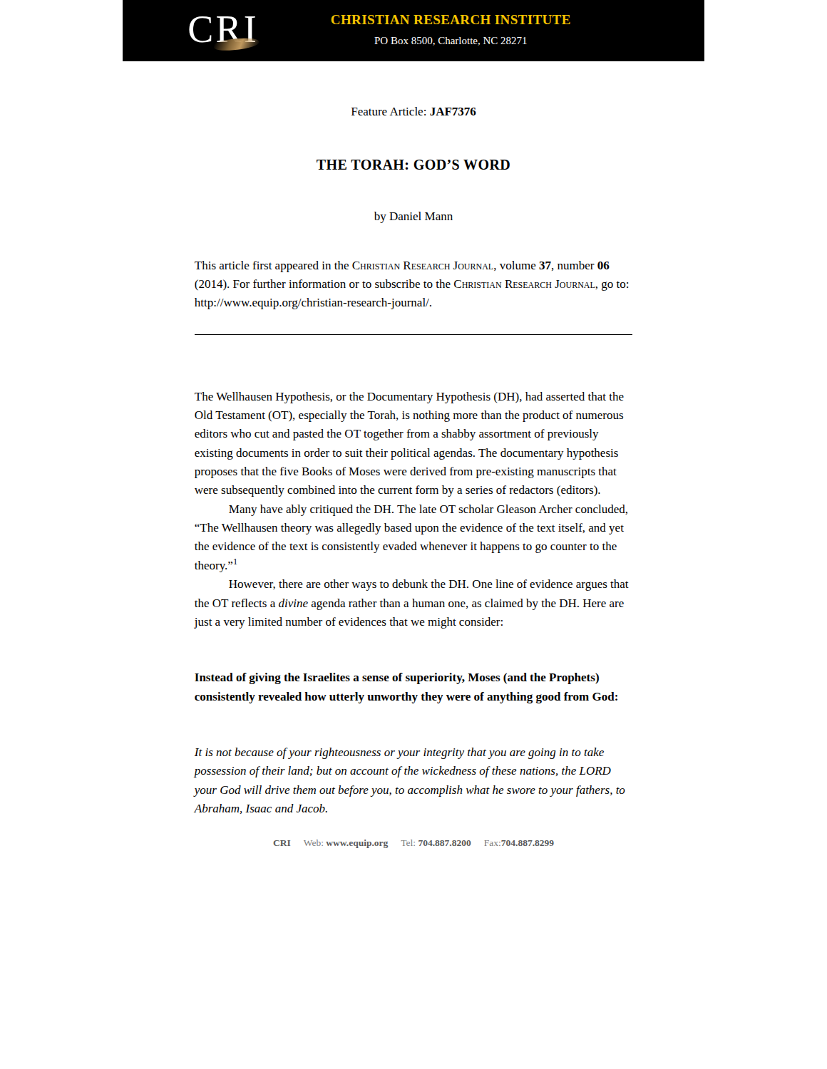CRI
CHRISTIAN RESEARCH INSTITUTE
PO Box 8500, Charlotte, NC 28271
Feature Article: JAF7376
THE TORAH: GOD’S WORD
by Daniel Mann
This article first appeared in the Christian Research Journal, volume 37, number 06 (2014). For further information or to subscribe to the Christian Research Journal, go to: http://www.equip.org/christian-research-journal/.
The Wellhausen Hypothesis, or the Documentary Hypothesis (DH), had asserted that the Old Testament (OT), especially the Torah, is nothing more than the product of numerous editors who cut and pasted the OT together from a shabby assortment of previously existing documents in order to suit their political agendas. The documentary hypothesis proposes that the five Books of Moses were derived from pre-existing manuscripts that were subsequently combined into the current form by a series of redactors (editors).
Many have ably critiqued the DH. The late OT scholar Gleason Archer concluded, “The Wellhausen theory was allegedly based upon the evidence of the text itself, and yet the evidence of the text is consistently evaded whenever it happens to go counter to the theory.”1
However, there are other ways to debunk the DH. One line of evidence argues that the OT reflects a divine agenda rather than a human one, as claimed by the DH. Here are just a very limited number of evidences that we might consider:
Instead of giving the Israelites a sense of superiority, Moses (and the Prophets) consistently revealed how utterly unworthy they were of anything good from God:
It is not because of your righteousness or your integrity that you are going in to take possession of their land; but on account of the wickedness of these nations, the LORD your God will drive them out before you, to accomplish what he swore to your fathers, to Abraham, Isaac and Jacob.
CRI Web: www.equip.org Tel: 704.887.8200 Fax:704.887.8299